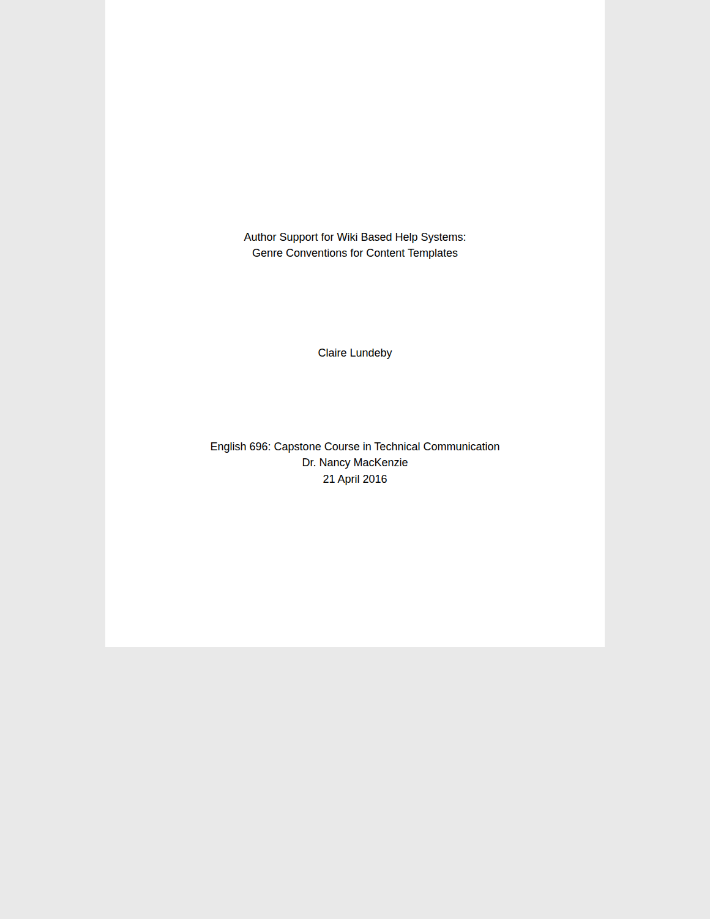Author Support for Wiki Based Help Systems:
Genre Conventions for Content Templates
Claire Lundeby
English 696: Capstone Course in Technical Communication
Dr. Nancy MacKenzie
21 April 2016